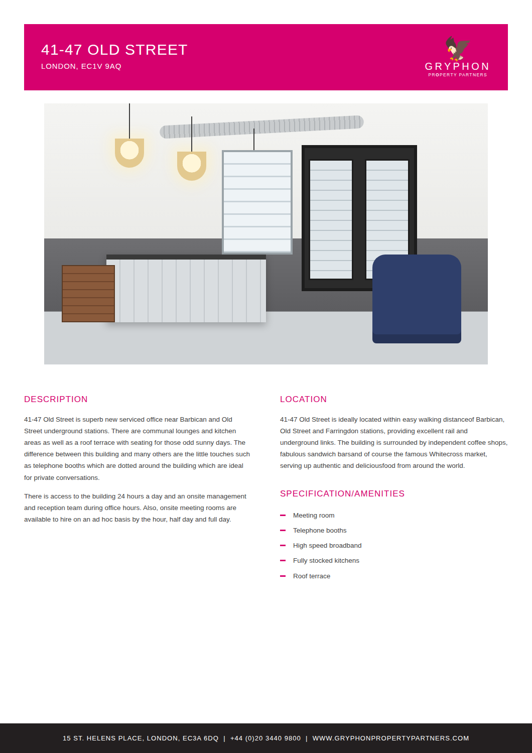41-47 OLD STREET
LONDON, EC1V 9AQ
🦅 GRYPHON PROPERTY PARTNERS
DESCRIPTION
41-47 Old Street is superb new serviced office near Barbican and Old Street underground stations. There are communal lounges and kitchen areas as well as a roof terrace with seating for those odd sunny days. The difference between this building and many others are the little touches such as telephone booths which are dotted around the building which are ideal for private conversations.
There is access to the building 24 hours a day and an onsite management and reception team during office hours. Also, onsite meeting rooms are available to hire on an ad hoc basis by the hour, half day and full day.
LOCATION
41-47 Old Street is ideally located within easy walking distanceof Barbican, Old Street and Farringdon stations, providing excellent rail and underground links. The building is surrounded by independent coffee shops, fabulous sandwich barsand of course the famous Whitecross market, serving up authentic and deliciousfood from around the world.
SPECIFICATION/AMENITIES
Meeting room
Telephone booths
High speed broadband
Fully stocked kitchens
Roof terrace
15 ST. HELENS PLACE, LONDON, EC3A 6DQ | +44 (0)20 3440 9800 | WWW.GRYPHONPROPERTYPARTNERS.COM